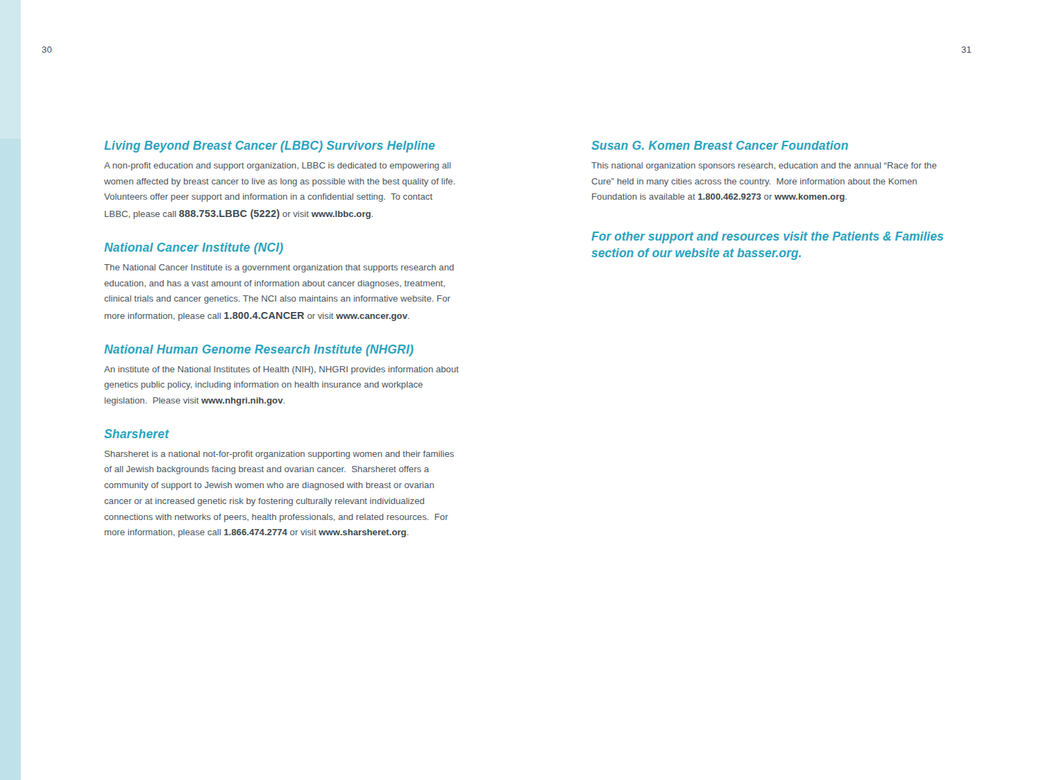30
31
Living Beyond Breast Cancer (LBBC) Survivors Helpline
A non-profit education and support organization, LBBC is dedicated to empowering all women affected by breast cancer to live as long as possible with the best quality of life. Volunteers offer peer support and information in a confidential setting. To contact LBBC, please call 888.753.LBBC (5222) or visit www.lbbc.org.
National Cancer Institute (NCI)
The National Cancer Institute is a government organization that supports research and education, and has a vast amount of information about cancer diagnoses, treatment, clinical trials and cancer genetics. The NCI also maintains an informative website. For more information, please call 1.800.4.CANCER or visit www.cancer.gov.
National Human Genome Research Institute (NHGRI)
An institute of the National Institutes of Health (NIH), NHGRI provides information about genetics public policy, including information on health insurance and workplace legislation. Please visit www.nhgri.nih.gov.
Sharsheret
Sharsheret is a national not-for-profit organization supporting women and their families of all Jewish backgrounds facing breast and ovarian cancer. Sharsheret offers a community of support to Jewish women who are diagnosed with breast or ovarian cancer or at increased genetic risk by fostering culturally relevant individualized connections with networks of peers, health professionals, and related resources. For more information, please call 1.866.474.2774 or visit www.sharsheret.org.
Susan G. Komen Breast Cancer Foundation
This national organization sponsors research, education and the annual “Race for the Cure” held in many cities across the country. More information about the Komen Foundation is available at 1.800.462.9273 or www.komen.org.
For other support and resources visit the Patients & Families section of our website at basser.org.